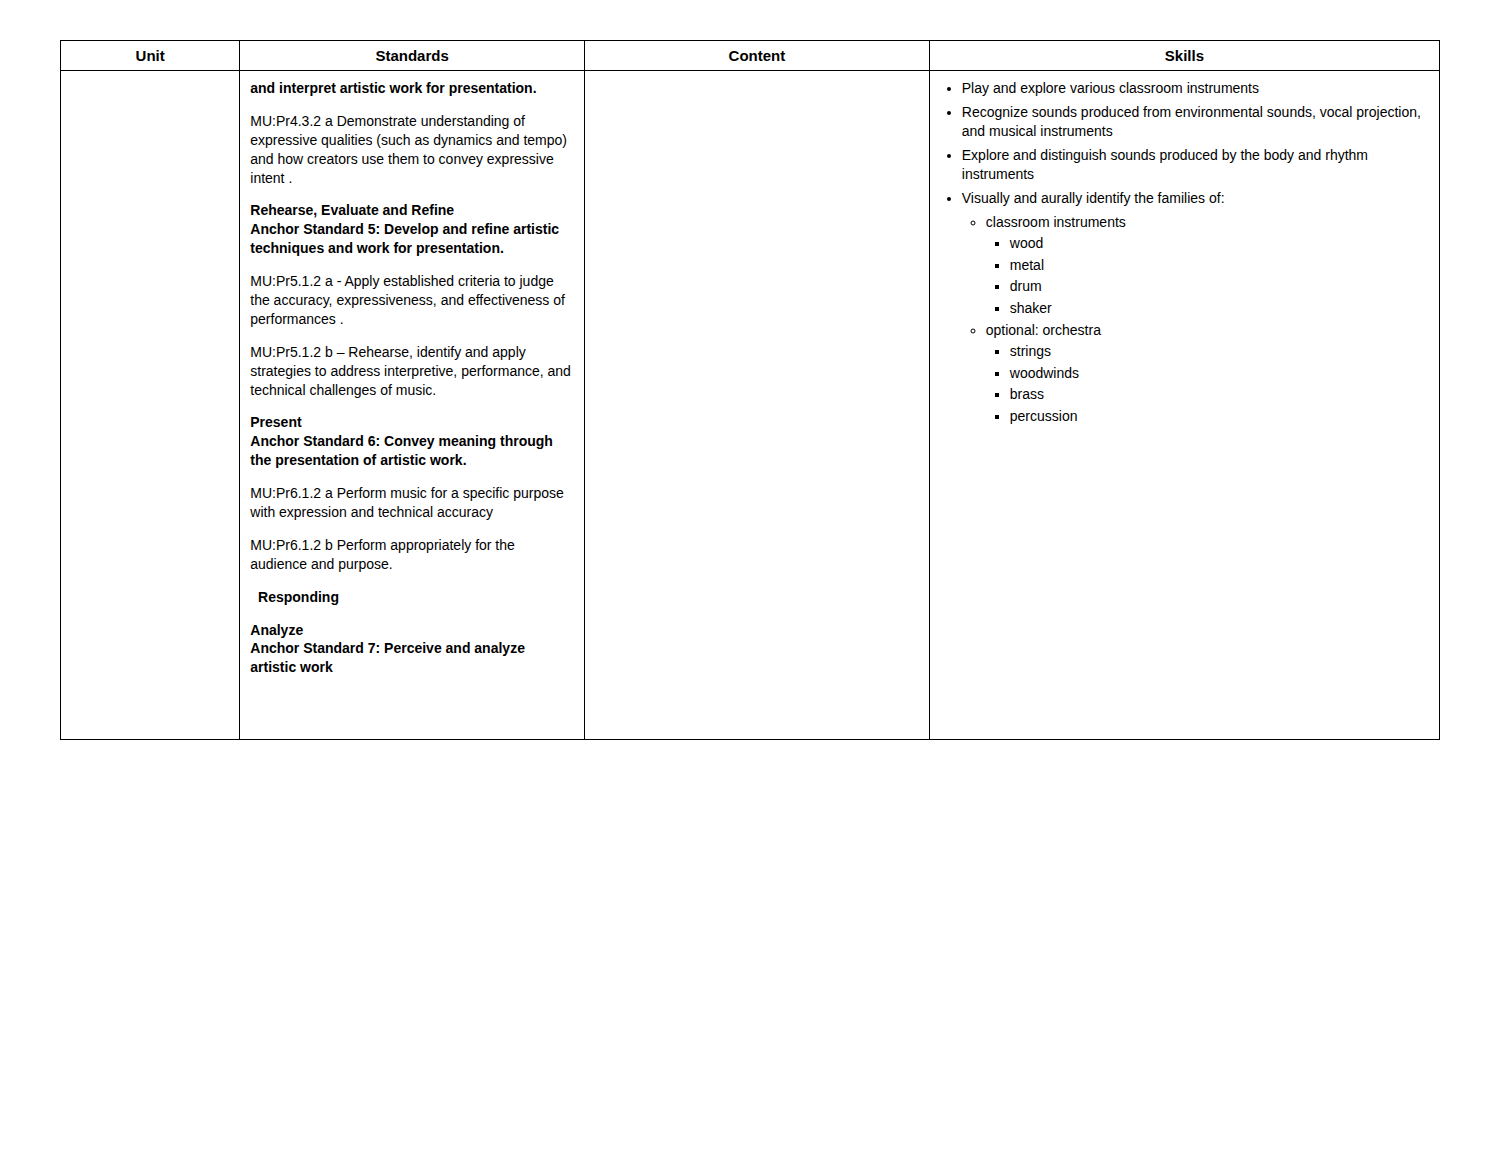| Unit | Standards | Content | Skills |
| --- | --- | --- | --- |
| | and interpret artistic work for presentation. MU:Pr4.3.2 a Demonstrate understanding of expressive qualities (such as dynamics and tempo) and how creators use them to convey expressive intent . Rehearse, Evaluate and Refine Anchor Standard 5: Develop and refine artistic techniques and work for presentation. MU:Pr5.1.2 a - Apply established criteria to judge the accuracy, expressiveness, and effectiveness of performances . MU:Pr5.1.2 b – Rehearse, identify and apply strategies to address interpretive, performance, and technical challenges of music. Present Anchor Standard 6: Convey meaning through the presentation of artistic work. MU:Pr6.1.2 a Perform music for a specific purpose with expression and technical accuracy MU:Pr6.1.2 b Perform appropriately for the audience and purpose. Responding Analyze Anchor Standard 7: Perceive and analyze artistic work | | Play and explore various classroom instruments Recognize sounds produced from environmental sounds, vocal projection, and musical instruments Explore and distinguish sounds produced by the body and rhythm instruments Visually and aurally identify the families of: classroom instruments wood metal drum shaker optional: orchestra strings woodwinds brass percussion |